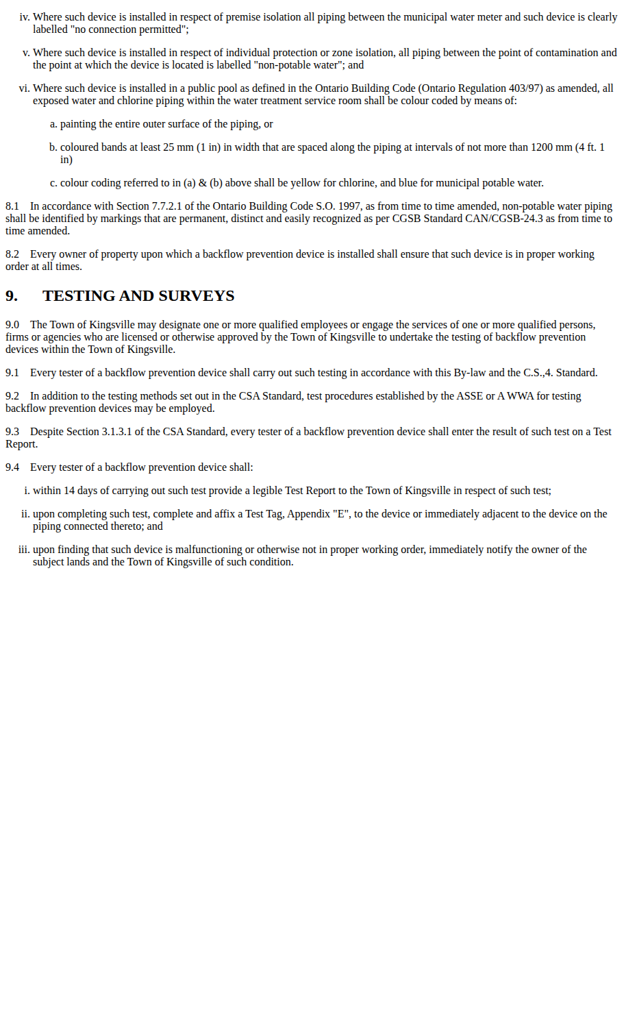Where such device is installed in respect of premise isolation all piping between the municipal water meter and such device is clearly labelled "no connection permitted";
Where such device is installed in respect of individual protection or zone isolation, all piping between the point of contamination and the point at which the device is located is labelled "non-potable water"; and
Where such device is installed in a public pool as defined in the Ontario Building Code (Ontario Regulation 403/97) as amended, all exposed water and chlorine piping within the water treatment service room shall be colour coded by means of:
painting the entire outer surface of the piping, or
coloured bands at least 25 mm (1 in) in width that are spaced along the piping at intervals of not more than 1200 mm (4 ft. 1 in)
colour coding referred to in (a) & (b) above shall be yellow for chlorine, and blue for municipal potable water.
8.1 In accordance with Section 7.7.2.1 of the Ontario Building Code S.O. 1997, as from time to time amended, non-potable water piping shall be identified by markings that are permanent, distinct and easily recognized as per CGSB Standard CAN/CGSB-24.3 as from time to time amended.
8.2 Every owner of property upon which a backflow prevention device is installed shall ensure that such device is in proper working order at all times.
9. TESTING AND SURVEYS
9.0 The Town of Kingsville may designate one or more qualified employees or engage the services of one or more qualified persons, firms or agencies who are licensed or otherwise approved by the Town of Kingsville to undertake the testing of backflow prevention devices within the Town of Kingsville.
9.1 Every tester of a backflow prevention device shall carry out such testing in accordance with this By-law and the C.S.,4. Standard.
9.2 In addition to the testing methods set out in the CSA Standard, test procedures established by the ASSE or A WWA for testing backflow prevention devices may be employed.
9.3 Despite Section 3.1.3.1 of the CSA Standard, every tester of a backflow prevention device shall enter the result of such test on a Test Report.
9.4 Every tester of a backflow prevention device shall:
within 14 days of carrying out such test provide a legible Test Report to the Town of Kingsville in respect of such test;
upon completing such test, complete and affix a Test Tag, Appendix "E", to the device or immediately adjacent to the device on the piping connected thereto; and
upon finding that such device is malfunctioning or otherwise not in proper working order, immediately notify the owner of the subject lands and the Town of Kingsville of such condition.